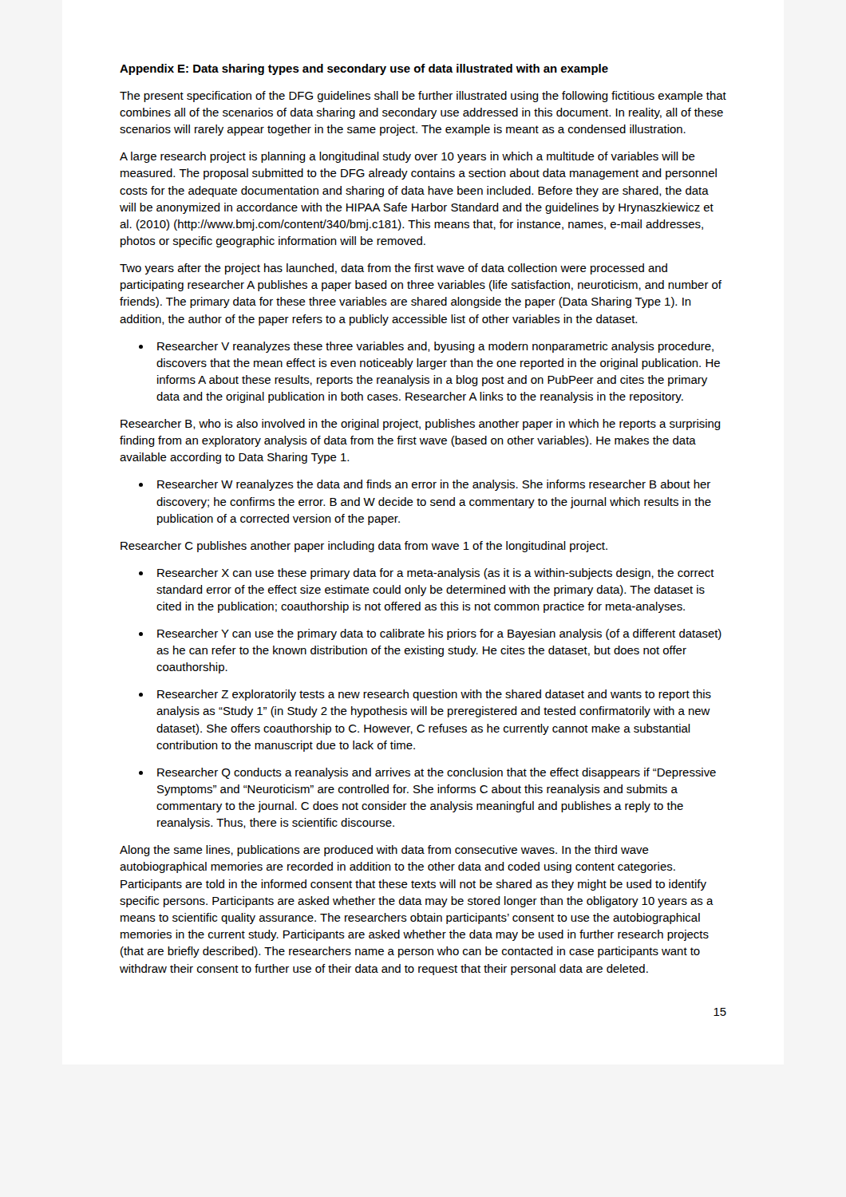Appendix E: Data sharing types and secondary use of data illustrated with an example
The present specification of the DFG guidelines shall be further illustrated using the following fictitious example that combines all of the scenarios of data sharing and secondary use addressed in this document. In reality, all of these scenarios will rarely appear together in the same project. The example is meant as a condensed illustration.
A large research project is planning a longitudinal study over 10 years in which a multitude of variables will be measured. The proposal submitted to the DFG already contains a section about data management and personnel costs for the adequate documentation and sharing of data have been included. Before they are shared, the data will be anonymized in accordance with the HIPAA Safe Harbor Standard and the guidelines by Hrynaszkiewicz et al. (2010) (http://www.bmj.com/content/340/bmj.c181). This means that, for instance, names, e-mail addresses, photos or specific geographic information will be removed.
Two years after the project has launched, data from the first wave of data collection were processed and participating researcher A publishes a paper based on three variables (life satisfaction, neuroticism, and number of friends). The primary data for these three variables are shared alongside the paper (Data Sharing Type 1). In addition, the author of the paper refers to a publicly accessible list of other variables in the dataset.
Researcher V reanalyzes these three variables and, byusing a modern nonparametric analysis procedure, discovers that the mean effect is even noticeably larger than the one reported in the original publication. He informs A about these results, reports the reanalysis in a blog post and on PubPeer and cites the primary data and the original publication in both cases. Researcher A links to the reanalysis in the repository.
Researcher B, who is also involved in the original project, publishes another paper in which he reports a surprising finding from an exploratory analysis of data from the first wave (based on other variables). He makes the data available according to Data Sharing Type 1.
Researcher W reanalyzes the data and finds an error in the analysis. She informs researcher B about her discovery; he confirms the error. B and W decide to send a commentary to the journal which results in the publication of a corrected version of the paper.
Researcher C publishes another paper including data from wave 1 of the longitudinal project.
Researcher X can use these primary data for a meta-analysis (as it is a within-subjects design, the correct standard error of the effect size estimate could only be determined with the primary data). The dataset is cited in the publication; coauthorship is not offered as this is not common practice for meta-analyses.
Researcher Y can use the primary data to calibrate his priors for a Bayesian analysis (of a different dataset) as he can refer to the known distribution of the existing study. He cites the dataset, but does not offer coauthorship.
Researcher Z exploratorily tests a new research question with the shared dataset and wants to report this analysis as “Study 1” (in Study 2 the hypothesis will be preregistered and tested confirmatorily with a new dataset). She offers coauthorship to C. However, C refuses as he currently cannot make a substantial contribution to the manuscript due to lack of time.
Researcher Q conducts a reanalysis and arrives at the conclusion that the effect disappears if “Depressive Symptoms” and “Neuroticism” are controlled for. She informs C about this reanalysis and submits a commentary to the journal. C does not consider the analysis meaningful and publishes a reply to the reanalysis. Thus, there is scientific discourse.
Along the same lines, publications are produced with data from consecutive waves. In the third wave autobiographical memories are recorded in addition to the other data and coded using content categories. Participants are told in the informed consent that these texts will not be shared as they might be used to identify specific persons. Participants are asked whether the data may be stored longer than the obligatory 10 years as a means to scientific quality assurance. The researchers obtain participants’ consent to use the autobiographical memories in the current study. Participants are asked whether the data may be used in further research projects (that are briefly described). The researchers name a person who can be contacted in case participants want to withdraw their consent to further use of their data and to request that their personal data are deleted.
15